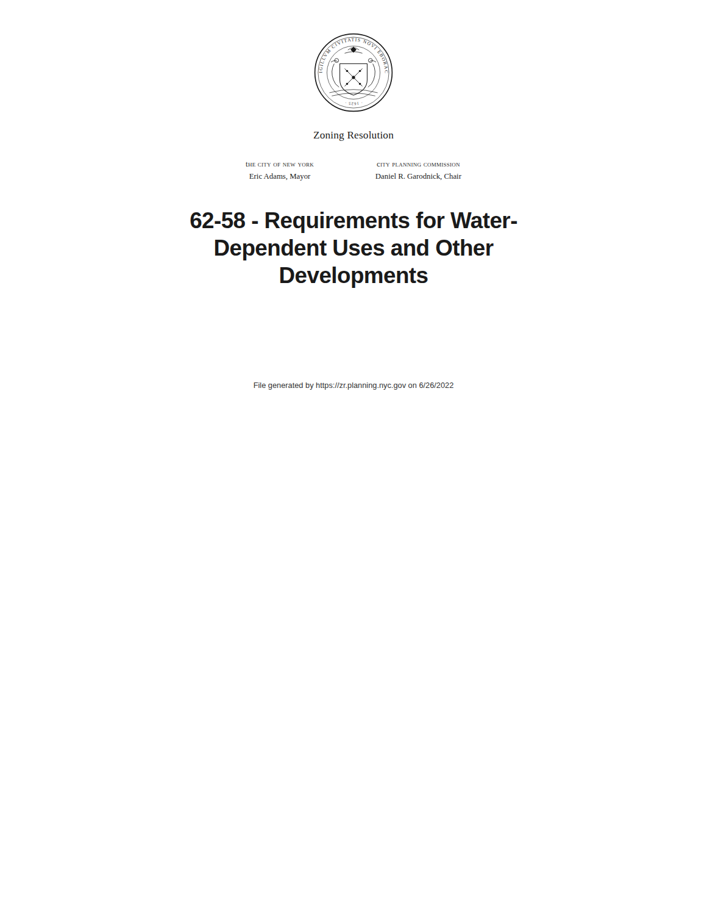SIGILLVM CIVITATIS NOVI EBORACI · 1625 ·
Zoning Resolution
THE CITY OF NEW YORK
Eric Adams, Mayor
CITY PLANNING COMMISSION
Daniel R. Garodnick, Chair
62-58 - Requirements for Water-Dependent Uses and Other Developments
File generated by https://zr.planning.nyc.gov on 6/26/2022